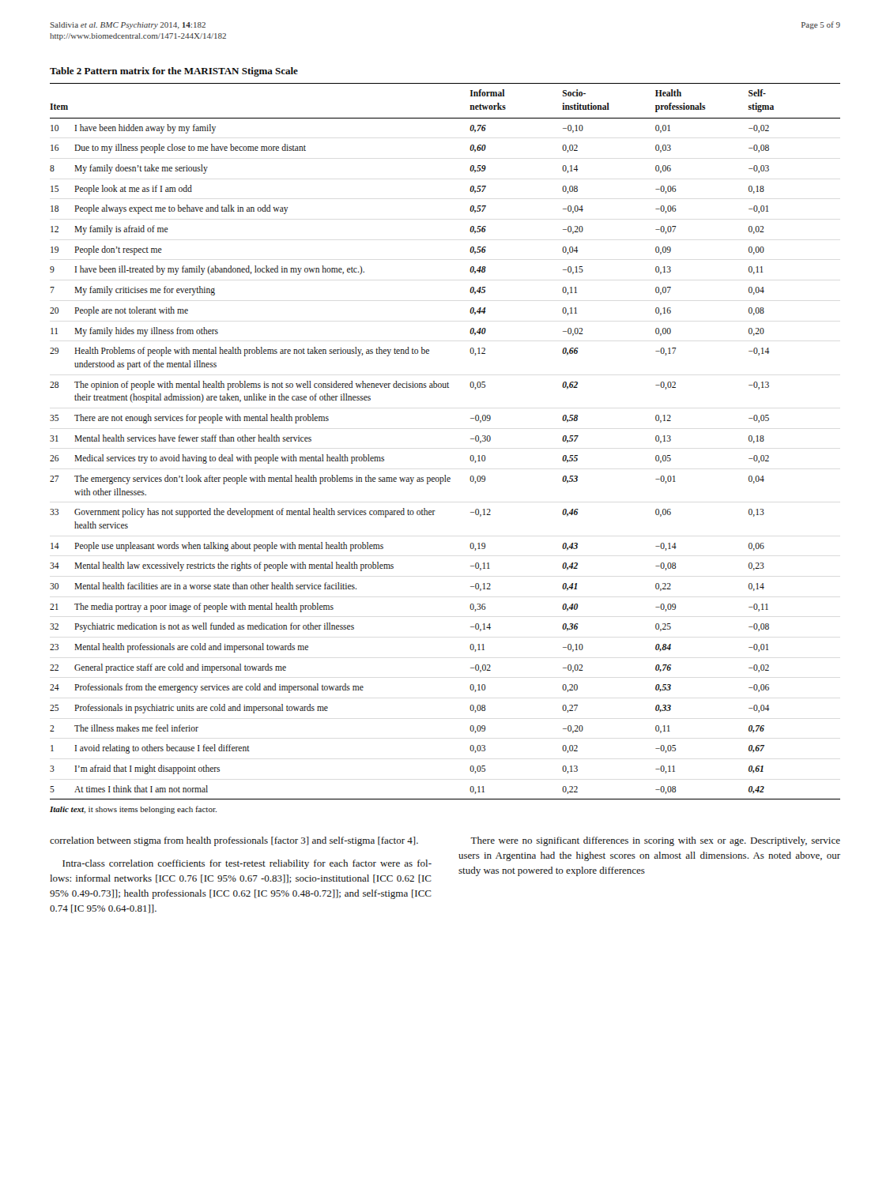Saldivia et al. BMC Psychiatry 2014, 14:182
http://www.biomedcentral.com/1471-244X/14/182
Page 5 of 9
Table 2 Pattern matrix for the MARISTAN Stigma Scale
| Item | | Informal networks | Socio- institutional | Health professionals | Self- stigma |
| --- | --- | --- | --- | --- | --- |
| 10 | I have been hidden away by my family | 0,76 | −0,10 | 0,01 | −0,02 |
| 16 | Due to my illness people close to me have become more distant | 0,60 | 0,02 | 0,03 | −0,08 |
| 8 | My family doesn’t take me seriously | 0,59 | 0,14 | 0,06 | −0,03 |
| 15 | People look at me as if I am odd | 0,57 | 0,08 | −0,06 | 0,18 |
| 18 | People always expect me to behave and talk in an odd way | 0,57 | −0,04 | −0,06 | −0,01 |
| 12 | My family is afraid of me | 0,56 | −0,20 | −0,07 | 0,02 |
| 19 | People don’t respect me | 0,56 | 0,04 | 0,09 | 0,00 |
| 9 | I have been ill-treated by my family (abandoned, locked in my own home, etc.). | 0,48 | −0,15 | 0,13 | 0,11 |
| 7 | My family criticises me for everything | 0,45 | 0,11 | 0,07 | 0,04 |
| 20 | People are not tolerant with me | 0,44 | 0,11 | 0,16 | 0,08 |
| 11 | My family hides my illness from others | 0,40 | −0,02 | 0,00 | 0,20 |
| 29 | Health Problems of people with mental health problems are not taken seriously, as they tend to be understood as part of the mental illness | 0,12 | 0,66 | −0,17 | −0,14 |
| 28 | The opinion of people with mental health problems is not so well considered whenever decisions about their treatment (hospital admission) are taken, unlike in the case of other illnesses | 0,05 | 0,62 | −0,02 | −0,13 |
| 35 | There are not enough services for people with mental health problems | −0,09 | 0,58 | 0,12 | −0,05 |
| 31 | Mental health services have fewer staff than other health services | −0,30 | 0,57 | 0,13 | 0,18 |
| 26 | Medical services try to avoid having to deal with people with mental health problems | 0,10 | 0,55 | 0,05 | −0,02 |
| 27 | The emergency services don’t look after people with mental health problems in the same way as people with other illnesses. | 0,09 | 0,53 | −0,01 | 0,04 |
| 33 | Government policy has not supported the development of mental health services compared to other health services | −0,12 | 0,46 | 0,06 | 0,13 |
| 14 | People use unpleasant words when talking about people with mental health problems | 0,19 | 0,43 | −0,14 | 0,06 |
| 34 | Mental health law excessively restricts the rights of people with mental health problems | −0,11 | 0,42 | −0,08 | 0,23 |
| 30 | Mental health facilities are in a worse state than other health service facilities. | −0,12 | 0,41 | 0,22 | 0,14 |
| 21 | The media portray a poor image of people with mental health problems | 0,36 | 0,40 | −0,09 | −0,11 |
| 32 | Psychiatric medication is not as well funded as medication for other illnesses | −0,14 | 0,36 | 0,25 | −0,08 |
| 23 | Mental health professionals are cold and impersonal towards me | 0,11 | −0,10 | 0,84 | −0,01 |
| 22 | General practice staff are cold and impersonal towards me | −0,02 | −0,02 | 0,76 | −0,02 |
| 24 | Professionals from the emergency services are cold and impersonal towards me | 0,10 | 0,20 | 0,53 | −0,06 |
| 25 | Professionals in psychiatric units are cold and impersonal towards me | 0,08 | 0,27 | 0,33 | −0,04 |
| 2 | The illness makes me feel inferior | 0,09 | −0,20 | 0,11 | 0,76 |
| 1 | I avoid relating to others because I feel different | 0,03 | 0,02 | −0,05 | 0,67 |
| 3 | I’m afraid that I might disappoint others | 0,05 | 0,13 | −0,11 | 0,61 |
| 5 | At times I think that I am not normal | 0,11 | 0,22 | −0,08 | 0,42 |
Italic text, it shows items belonging each factor.
correlation between stigma from health professionals [factor 3] and self-stigma [factor 4].
Intra-class correlation coefficients for test-retest reliability for each factor were as follows: informal networks [ICC 0.76 [IC 95% 0.67 -0.83]]; socio-institutional [ICC 0.62 [IC 95% 0.49-0.73]]; health professionals [ICC 0.62 [IC 95% 0.48-0.72]]; and self-stigma [ICC 0.74 [IC 95% 0.64-0.81]].
There were no significant differences in scoring with sex or age. Descriptively, service users in Argentina had the highest scores on almost all dimensions. As noted above, our study was not powered to explore differences